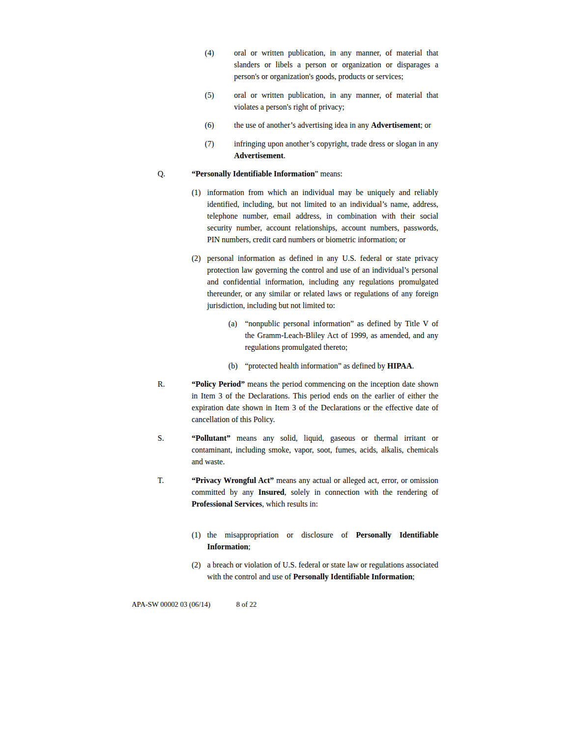(4)
oral or written publication, in any manner, of material that slanders or libels a person or organization or disparages a person's or organization's goods, products or services;
(5)
oral or written publication, in any manner, of material that violates a person's right of privacy;
(6)
the use of another’s advertising idea in any Advertisement; or
(7)
infringing upon another’s copyright, trade dress or slogan in any Advertisement.
Q.
“Personally Identifiable Information” means:
(1)
information from which an individual may be uniquely and reliably identified, including, but not limited to an individual’s name, address, telephone number, email address, in combination with their social security number, account relationships, account numbers, passwords, PIN numbers, credit card numbers or biometric information; or
(2)
personal information as defined in any U.S. federal or state privacy protection law governing the control and use of an individual’s personal and confidential information, including any regulations promulgated thereunder, or any similar or related laws or regulations of any foreign jurisdiction, including but not limited to:
(a)
“nonpublic personal information” as defined by Title V of the Gramm-Leach-Bliley Act of 1999, as amended, and any regulations promulgated thereto;
(b)
“protected health information” as defined by HIPAA.
R.
“Policy Period” means the period commencing on the inception date shown in Item 3 of the Declarations. This period ends on the earlier of either the expiration date shown in Item 3 of the Declarations or the effective date of cancellation of this Policy.
S.
“Pollutant” means any solid, liquid, gaseous or thermal irritant or contaminant, including smoke, vapor, soot, fumes, acids, alkalis, chemicals and waste.
T.
“Privacy Wrongful Act” means any actual or alleged act, error, or omission committed by any Insured, solely in connection with the rendering of Professional Services, which results in:
(1)
the misappropriation or disclosure of Personally Identifiable Information;
(2)
a breach or violation of U.S. federal or state law or regulations associated with the control and use of Personally Identifiable Information;
APA-SW 00002 03 (06/14)
8 of 22